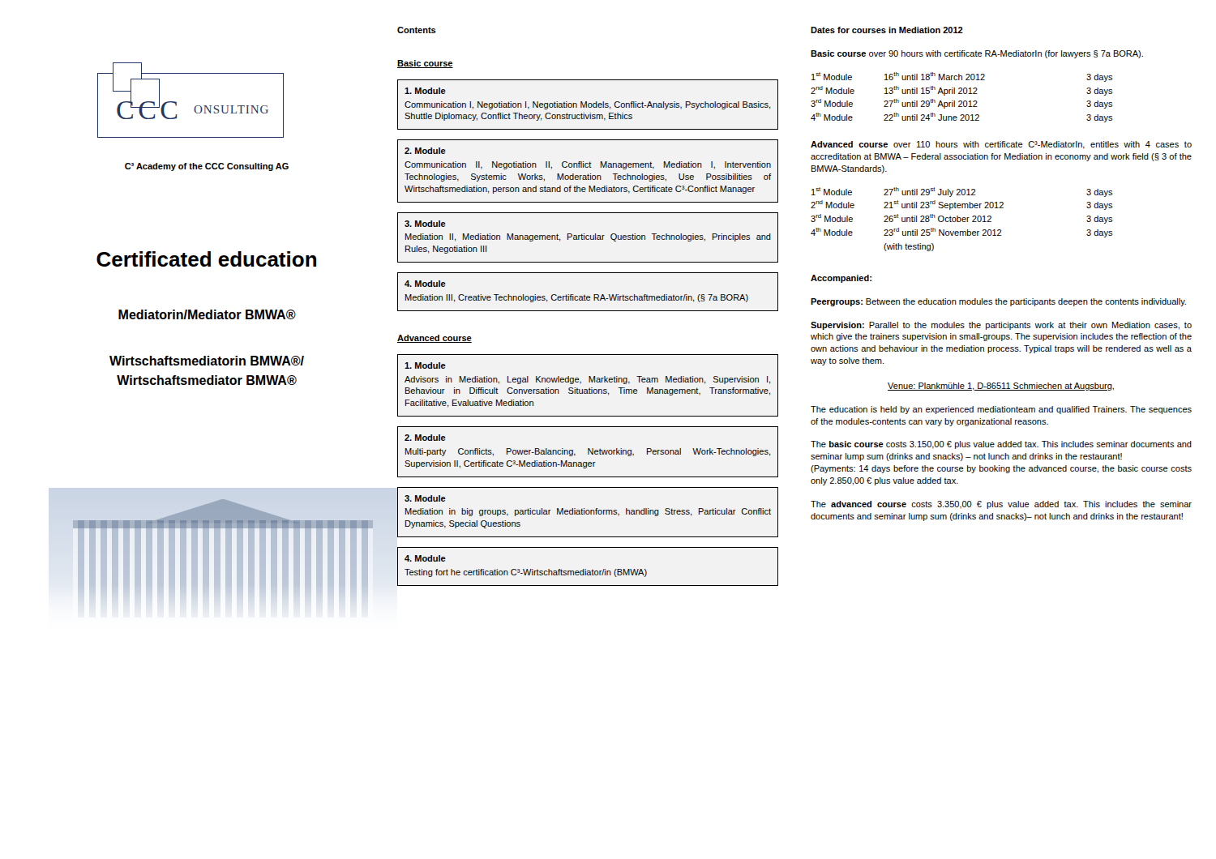C C C ONSULTING
C³ Academy of the CCC Consulting AG
Certificated education
Mediatorin/Mediator BMWA®
Wirtschaftsmediatorin BMWA®/
Wirtschaftsmediator BMWA®
Contents
Basic course
1. Module
Communication I, Negotiation I, Negotiation Models, Conflict-Analysis, Psychological Basics, Shuttle Diplomacy, Conflict Theory, Constructivism, Ethics
2. Module
Communication II, Negotiation II, Conflict Management, Mediation I, Intervention Technologies, Systemic Works, Moderation Technologies, Use Possibilities of Wirtschaftsmediation, person and stand of the Mediators, Certificate C³-Conflict Manager
3. Module
Mediation II, Mediation Management, Particular Question Technologies, Principles and Rules, Negotiation III
4. Module
Mediation III, Creative Technologies, Certificate RA-Wirtschaftmediator/in, (§ 7a BORA)
Advanced course
1. Module
Advisors in Mediation, Legal Knowledge, Marketing, Team Mediation, Supervision I, Behaviour in Difficult Conversation Situations, Time Management, Transformative, Facilitative, Evaluative Mediation
2. Module
Multi-party Conflicts, Power-Balancing, Networking, Personal Work-Technologies, Supervision II, Certificate C³-Mediation-Manager
3. Module
Mediation in big groups, particular Mediationforms, handling Stress, Particular Conflict Dynamics, Special Questions
4. Module
Testing fort he certification C³-Wirtschaftsmediator/in (BMWA)
Dates for courses in Mediation 2012
Basic course over 90 hours with certificate RA-MediatorIn (for lawyers § 7a BORA).
| 1 st Module | 16 th until 18 th March 2012 | 3 days |
| 2 nd Module | 13 th until 15 th April 2012 | 3 days |
| 3 rd Module | 27 th until 29 th April 2012 | 3 days |
| 4 th Module | 22 th until 24 th June 2012 | 3 days |
Advanced course over 110 hours with certificate C³-MediatorIn, entitles with 4 cases to accreditation at BMWA – Federal association for Mediation in economy and work field (§ 3 of the BMWA-Standards).
| 1 st Module | 27 th until 29 st July 2012 | 3 days |
| 2 nd Module | 21 st until 23 rd September 2012 | 3 days |
| 3 rd Module | 26 st until 28 th October 2012 | 3 days |
| 4 th Module | 23 rd until 25 th November 2012 | 3 days |
| | (with testing) | |
Accompanied:
Peergroups: Between the education modules the participants deepen the contents individually.
Supervision: Parallel to the modules the participants work at their own Mediation cases, to which give the trainers supervision in small-groups. The supervision includes the reflection of the own actions and behaviour in the mediation process. Typical traps will be rendered as well as a way to solve them.
Venue: Plankmühle 1, D-86511 Schmiechen at Augsburg,
The education is held by an experienced mediationteam and qualified Trainers. The sequences of the modules-contents can vary by organizational reasons.
The basic course costs 3.150,00 € plus value added tax. This includes seminar documents and seminar lump sum (drinks and snacks) – not lunch and drinks in the restaurant!
(Payments: 14 days before the course by booking the advanced course, the basic course costs only 2.850,00 € plus value added tax.
The advanced course costs 3.350,00 € plus value added tax. This includes the seminar documents and seminar lump sum (drinks and snacks)– not lunch and drinks in the restaurant!